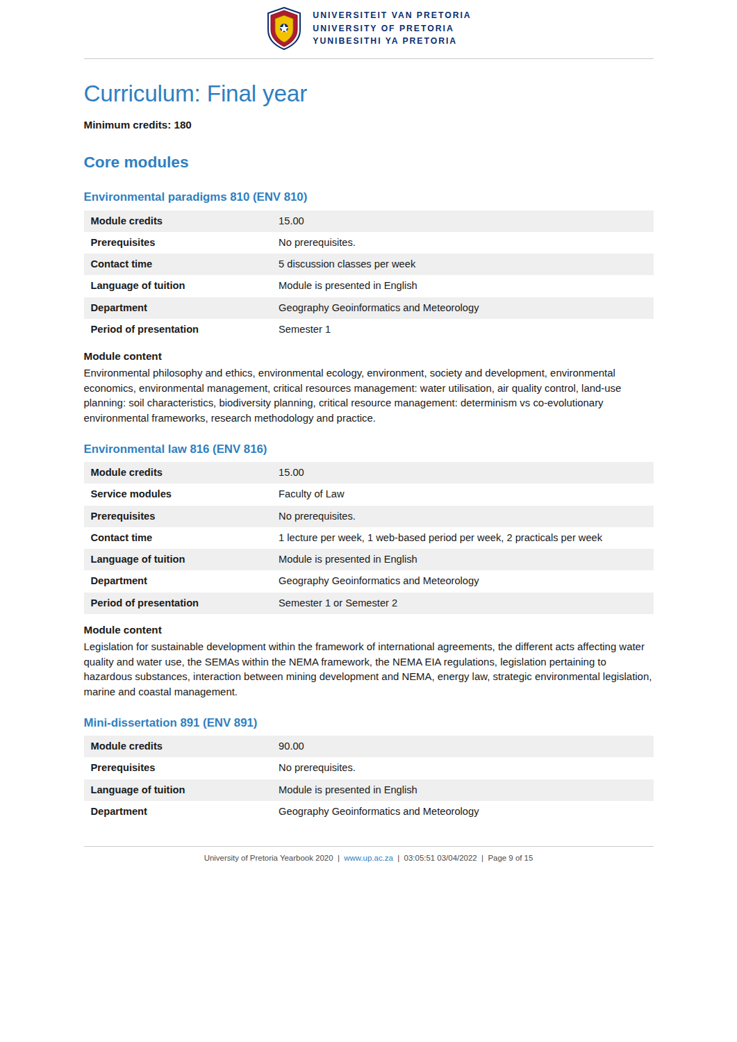Universiteit van Pretoria University of Pretoria Yunibesithi ya Pretoria
Curriculum: Final year
Minimum credits: 180
Core modules
Environmental paradigms 810 (ENV 810)
| Module credits | 15.00 |
| Prerequisites | No prerequisites. |
| Contact time | 5 discussion classes per week |
| Language of tuition | Module is presented in English |
| Department | Geography Geoinformatics and Meteorology |
| Period of presentation | Semester 1 |
Module content
Environmental philosophy and ethics, environmental ecology, environment, society and development, environmental economics, environmental management, critical resources management: water utilisation, air quality control, land-use planning: soil characteristics, biodiversity planning, critical resource management: determinism vs co-evolutionary environmental frameworks, research methodology and practice.
Environmental law 816 (ENV 816)
| Module credits | 15.00 |
| Service modules | Faculty of Law |
| Prerequisites | No prerequisites. |
| Contact time | 1 lecture per week, 1 web-based period per week, 2 practicals per week |
| Language of tuition | Module is presented in English |
| Department | Geography Geoinformatics and Meteorology |
| Period of presentation | Semester 1 or Semester 2 |
Module content
Legislation for sustainable development within the framework of international agreements, the different acts affecting water quality and water use, the SEMAs within the NEMA framework, the NEMA EIA regulations, legislation pertaining to hazardous substances, interaction between mining development and NEMA, energy law, strategic environmental legislation, marine and coastal management.
Mini-dissertation 891 (ENV 891)
| Module credits | 90.00 |
| Prerequisites | No prerequisites. |
| Language of tuition | Module is presented in English |
| Department | Geography Geoinformatics and Meteorology |
University of Pretoria Yearbook 2020 | www.up.ac.za | 03:05:51 03/04/2022 | Page 9 of 15